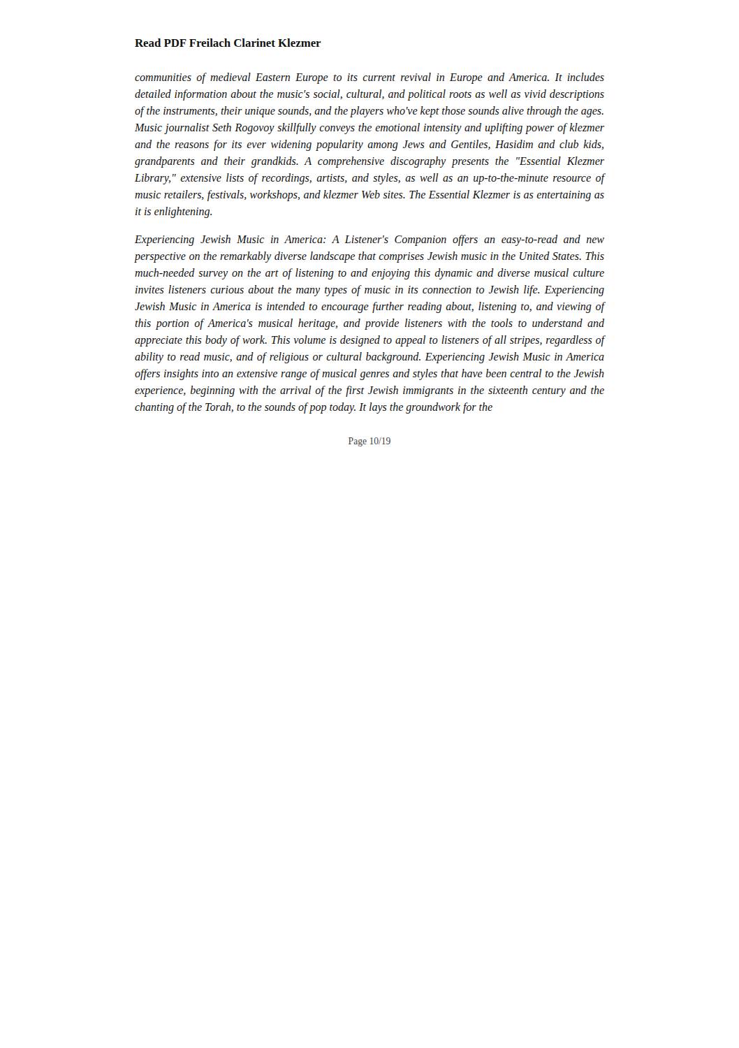Read PDF Freilach Clarinet Klezmer
communities of medieval Eastern Europe to its current revival in Europe and America. It includes detailed information about the music's social, cultural, and political roots as well as vivid descriptions of the instruments, their unique sounds, and the players who've kept those sounds alive through the ages. Music journalist Seth Rogovoy skillfully conveys the emotional intensity and uplifting power of klezmer and the reasons for its ever widening popularity among Jews and Gentiles, Hasidim and club kids, grandparents and their grandkids. A comprehensive discography presents the "Essential Klezmer Library," extensive lists of recordings, artists, and styles, as well as an up-to-the-minute resource of music retailers, festivals, workshops, and klezmer Web sites. The Essential Klezmer is as entertaining as it is enlightening.
Experiencing Jewish Music in America: A Listener's Companion offers an easy-to-read and new perspective on the remarkably diverse landscape that comprises Jewish music in the United States. This much-needed survey on the art of listening to and enjoying this dynamic and diverse musical culture invites listeners curious about the many types of music in its connection to Jewish life. Experiencing Jewish Music in America is intended to encourage further reading about, listening to, and viewing of this portion of America's musical heritage, and provide listeners with the tools to understand and appreciate this body of work. This volume is designed to appeal to listeners of all stripes, regardless of ability to read music, and of religious or cultural background. Experiencing Jewish Music in America offers insights into an extensive range of musical genres and styles that have been central to the Jewish experience, beginning with the arrival of the first Jewish immigrants in the sixteenth century and the chanting of the Torah, to the sounds of pop today. It lays the groundwork for the
Page 10/19